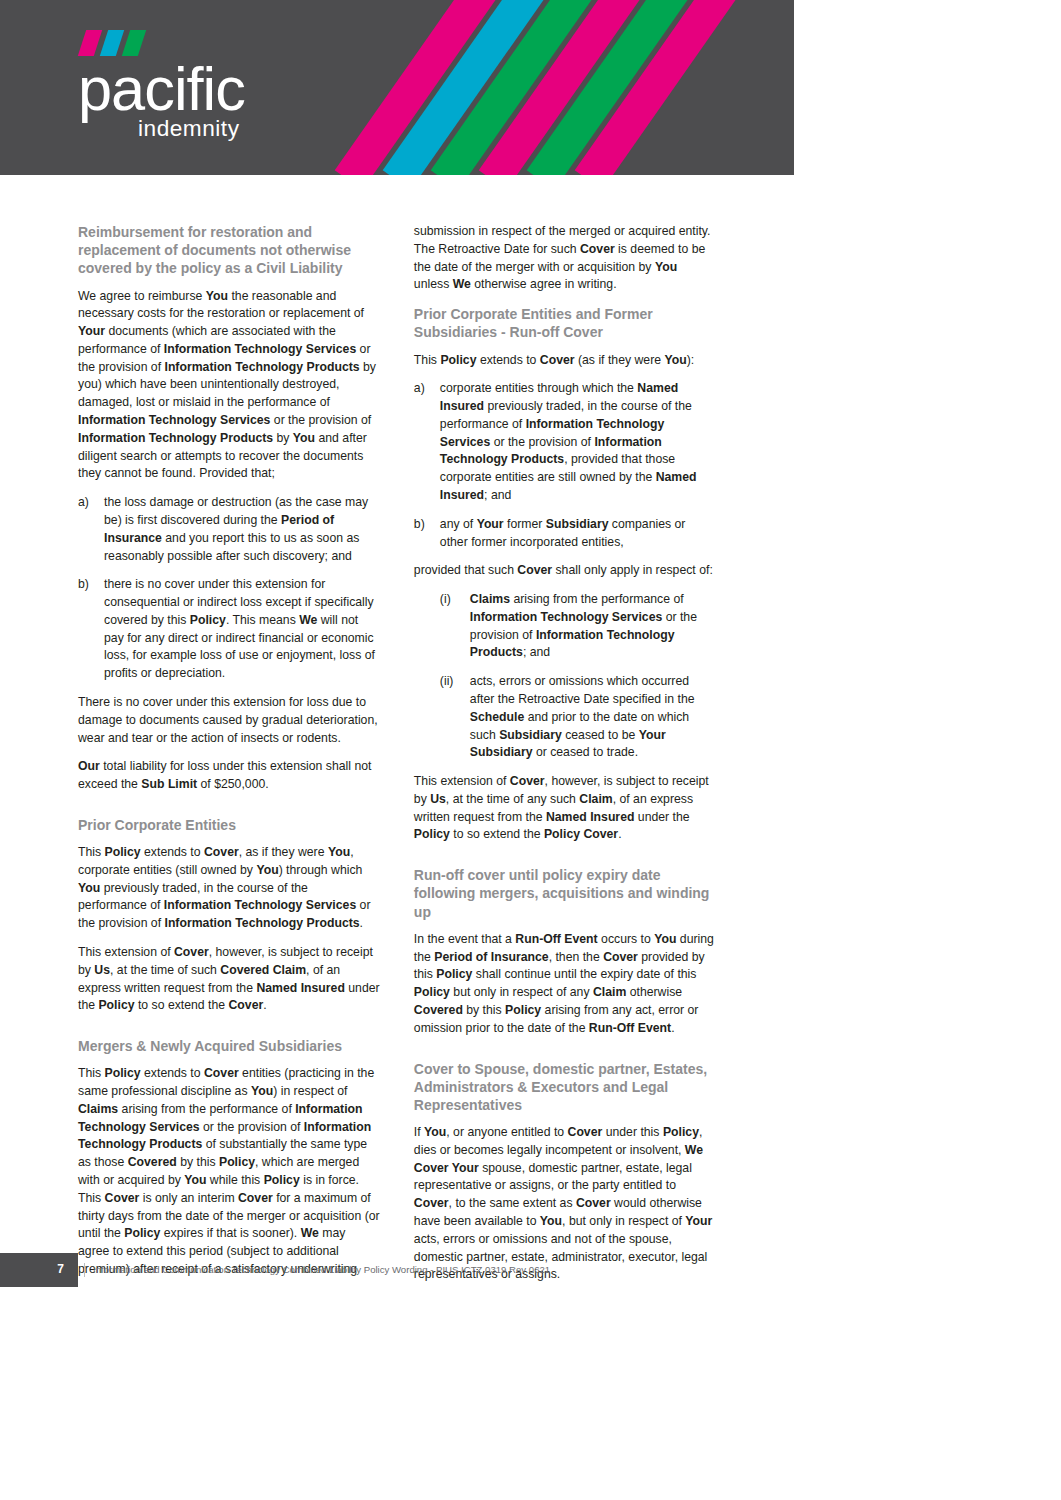pacific
indemnity
Reimbursement for restoration and replacement of documents not otherwise covered by the policy as a Civil Liability
We agree to reimburse You the reasonable and necessary costs for the restoration or replacement of Your documents (which are associated with the performance of Information Technology Services or the provision of Information Technology Products by you) which have been unintentionally destroyed, damaged, lost or mislaid in the performance of Information Technology Services or the provision of Information Technology Products by You and after diligent search or attempts to recover the documents they cannot be found. Provided that;
a)
the loss damage or destruction (as the case may be) is first discovered during the Period of Insurance and you report this to us as soon as reasonably possible after such discovery; and
b)
there is no cover under this extension for consequential or indirect loss except if specifically covered by this Policy. This means We will not pay for any direct or indirect financial or economic loss, for example loss of use or enjoyment, loss of profits or depreciation.
There is no cover under this extension for loss due to damage to documents caused by gradual deterioration, wear and tear or the action of insects or rodents.
Our total liability for loss under this extension shall not exceed the Sub Limit of $250,000.
Prior Corporate Entities
This Policy extends to Cover, as if they were You, corporate entities (still owned by You) through which You previously traded, in the course of the performance of Information Technology Services or the provision of Information Technology Products.
This extension of Cover, however, is subject to receipt by Us, at the time of such Covered Claim, of an express written request from the Named Insured under the Policy to so extend the Cover.
Mergers & Newly Acquired Subsidiaries
This Policy extends to Cover entities (practicing in the same professional discipline as You) in respect of Claims arising from the performance of Information Technology Services or the provision of Information Technology Products of substantially the same type as those Covered by this Policy, which are merged with or acquired by You while this Policy is in force. This Cover is only an interim Cover for a maximum of thirty days from the date of the merger or acquisition (or until the Policy expires if that is sooner). We may agree to extend this period (subject to additional premium) after receipt of a satisfactory underwriting submission in respect of the merged or acquired entity. The Retroactive Date for such Cover is deemed to be the date of the merger with or acquisition by You unless We otherwise agree in writing.
Prior Corporate Entities and Former Subsidiaries - Run-off Cover
This Policy extends to Cover (as if they were You):
a)
corporate entities through which the Named Insured previously traded, in the course of the performance of Information Technology Services or the provision of Information Technology Products, provided that those corporate entities are still owned by the Named Insured; and
b)
any of Your former Subsidiary companies or other former incorporated entities,
provided that such Cover shall only apply in respect of:
(i)
Claims arising from the performance of Information Technology Services or the provision of Information Technology Products; and
(ii)
acts, errors or omissions which occurred after the Retroactive Date specified in the Schedule and prior to the date on which such Subsidiary ceased to be Your Subsidiary or ceased to trade.
This extension of Cover, however, is subject to receipt by Us, at the time of any such Claim, of an express written request from the Named Insured under the Policy to so extend the Policy Cover.
Run-off cover until policy expiry date following mergers, acquisitions and winding up
In the event that a Run-Off Event occurs to You during the Period of Insurance, then the Cover provided by this Policy shall continue until the expiry date of this Policy but only in respect of any Claim otherwise Covered by this Policy arising from any act, error or omission prior to the date of the Run-Off Event.
Cover to Spouse, domestic partner, Estates, Administrators & Executors and Legal Representatives
If You, or anyone entitled to Cover under this Policy, dies or becomes legally incompetent or insolvent, We Cover Your spouse, domestic partner, estate, legal representative or assigns, or the party entitled to Cover, to the same extent as Cover would otherwise have been available to You, but only in respect of Your acts, errors or omissions and not of the spouse, domestic partner, estate, administrator, executor, legal representatives or assigns.
7
Information and Communication Technology Combined Liability Policy Wording - PIUS ICTZ 0319 Rev 0621